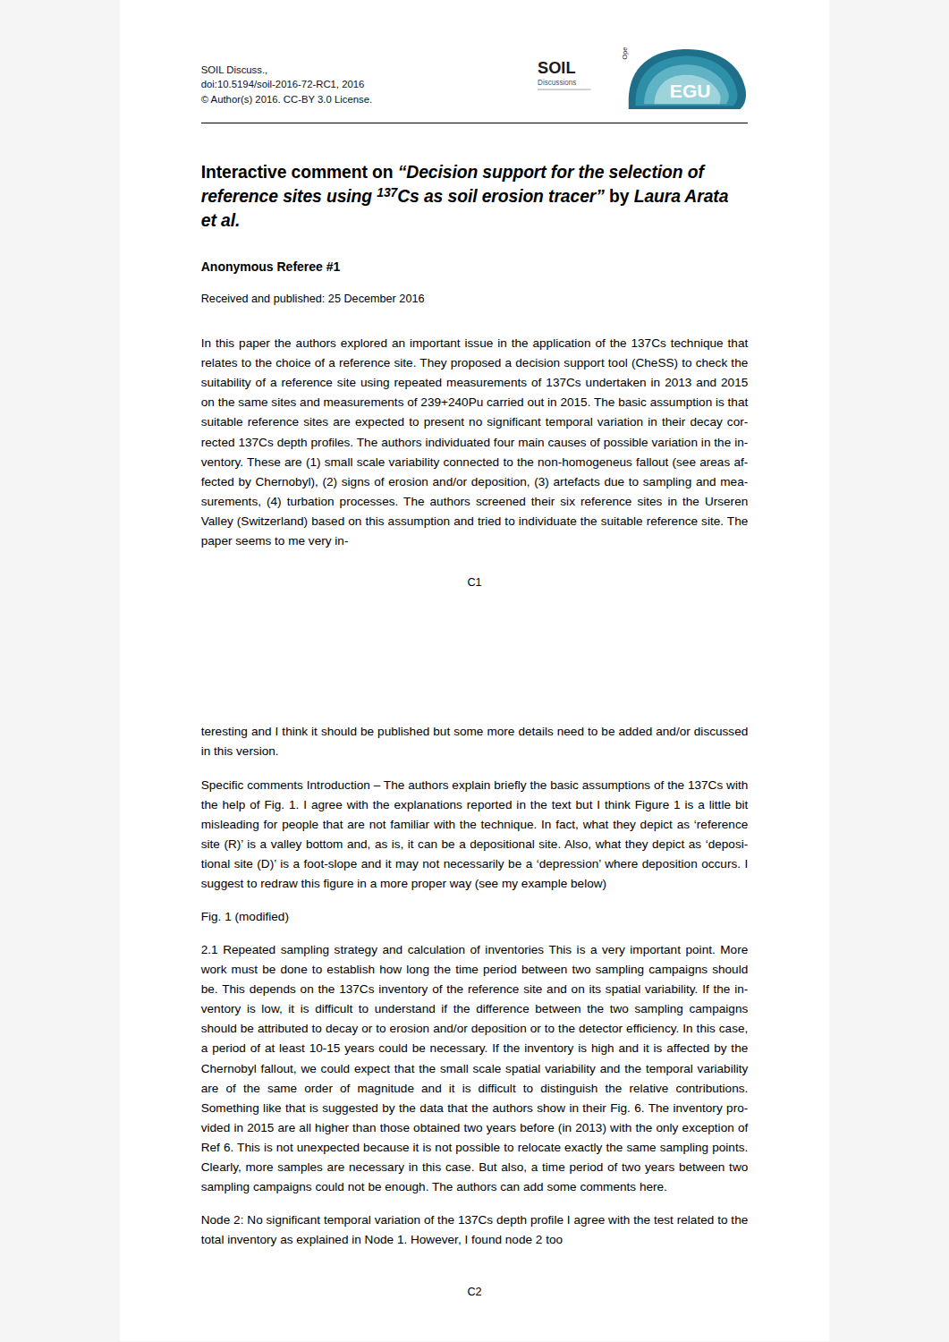SOIL Discuss.,
doi:10.5194/soil-2016-72-RC1, 2016
© Author(s) 2016. CC-BY 3.0 License.
SOIL Discussions / EGU Open Access logo SOIL Discussions EGU Open Access
Interactive comment on “Decision support for the selection of reference sites using 137Cs as soil erosion tracer” by Laura Arata et al.
Anonymous Referee #1
Received and published: 25 December 2016
In this paper the authors explored an important issue in the application of the 137Cs technique that relates to the choice of a reference site. They proposed a decision support tool (CheSS) to check the suitability of a reference site using repeated measurements of 137Cs undertaken in 2013 and 2015 on the same sites and measurements of 239+240Pu carried out in 2015. The basic assumption is that suitable reference sites are expected to present no significant temporal variation in their decay corrected 137Cs depth profiles. The authors individuated four main causes of possible variation in the inventory. These are (1) small scale variability connected to the non-homogeneus fallout (see areas affected by Chernobyl), (2) signs of erosion and/or deposition, (3) artefacts due to sampling and measurements, (4) turbation processes. The authors screened their six reference sites in the Urseren Valley (Switzerland) based on this assumption and tried to individuate the suitable reference site. The paper seems to me very in-
C1
teresting and I think it should be published but some more details need to be added and/or discussed in this version.
Specific comments Introduction – The authors explain briefly the basic assumptions of the 137Cs with the help of Fig. 1. I agree with the explanations reported in the text but I think Figure 1 is a little bit misleading for people that are not familiar with the technique. In fact, what they depict as ‘reference site (R)’ is a valley bottom and, as is, it can be a depositional site. Also, what they depict as ‘depositional site (D)’ is a foot-slope and it may not necessarily be a ‘depression’ where deposition occurs. I suggest to redraw this figure in a more proper way (see my example below)
Fig. 1 (modified)
2.1 Repeated sampling strategy and calculation of inventories This is a very important point. More work must be done to establish how long the time period between two sampling campaigns should be. This depends on the 137Cs inventory of the reference site and on its spatial variability. If the inventory is low, it is difficult to understand if the difference between the two sampling campaigns should be attributed to decay or to erosion and/or deposition or to the detector efficiency. In this case, a period of at least 10-15 years could be necessary. If the inventory is high and it is affected by the Chernobyl fallout, we could expect that the small scale spatial variability and the temporal variability are of the same order of magnitude and it is difficult to distinguish the relative contributions. Something like that is suggested by the data that the authors show in their Fig. 6. The inventory provided in 2015 are all higher than those obtained two years before (in 2013) with the only exception of Ref 6. This is not unexpected because it is not possible to relocate exactly the same sampling points. Clearly, more samples are necessary in this case. But also, a time period of two years between two sampling campaigns could not be enough. The authors can add some comments here.
Node 2: No significant temporal variation of the 137Cs depth profile I agree with the test related to the total inventory as explained in Node 1. However, I found node 2 too
C2